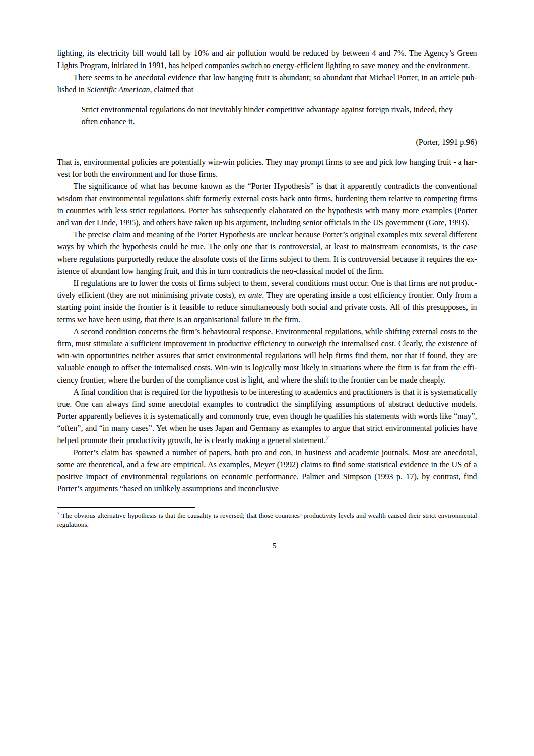lighting, its electricity bill would fall by 10% and air pollution would be reduced by between 4 and 7%. The Agency’s Green Lights Program, initiated in 1991, has helped companies switch to energy-efficient lighting to save money and the environment.
There seems to be anecdotal evidence that low hanging fruit is abundant; so abundant that Michael Porter, in an article published in Scientific American, claimed that
Strict environmental regulations do not inevitably hinder competitive advantage against foreign rivals, indeed, they often enhance it.
(Porter, 1991 p.96)
That is, environmental policies are potentially win-win policies. They may prompt firms to see and pick low hanging fruit - a harvest for both the environment and for those firms.
The significance of what has become known as the “Porter Hypothesis” is that it apparently contradicts the conventional wisdom that environmental regulations shift formerly external costs back onto firms, burdening them relative to competing firms in countries with less strict regulations. Porter has subsequently elaborated on the hypothesis with many more examples (Porter and van der Linde, 1995), and others have taken up his argument, including senior officials in the US government (Gore, 1993).
The precise claim and meaning of the Porter Hypothesis are unclear because Porter’s original examples mix several different ways by which the hypothesis could be true. The only one that is controversial, at least to mainstream economists, is the case where regulations purportedly reduce the absolute costs of the firms subject to them. It is controversial because it requires the existence of abundant low hanging fruit, and this in turn contradicts the neo-classical model of the firm.
If regulations are to lower the costs of firms subject to them, several conditions must occur. One is that firms are not productively efficient (they are not minimising private costs), ex ante. They are operating inside a cost efficiency frontier. Only from a starting point inside the frontier is it feasible to reduce simultaneously both social and private costs. All of this presupposes, in terms we have been using, that there is an organisational failure in the firm.
A second condition concerns the firm’s behavioural response. Environmental regulations, while shifting external costs to the firm, must stimulate a sufficient improvement in productive efficiency to outweigh the internalised cost. Clearly, the existence of win-win opportunities neither assures that strict environmental regulations will help firms find them, nor that if found, they are valuable enough to offset the internalised costs. Win-win is logically most likely in situations where the firm is far from the efficiency frontier, where the burden of the compliance cost is light, and where the shift to the frontier can be made cheaply.
A final condition that is required for the hypothesis to be interesting to academics and practitioners is that it is systematically true. One can always find some anecdotal examples to contradict the simplifying assumptions of abstract deductive models. Porter apparently believes it is systematically and commonly true, even though he qualifies his statements with words like “may”, “often”, and “in many cases”. Yet when he uses Japan and Germany as examples to argue that strict environmental policies have helped promote their productivity growth, he is clearly making a general statement.7
Porter’s claim has spawned a number of papers, both pro and con, in business and academic journals. Most are anecdotal, some are theoretical, and a few are empirical. As examples, Meyer (1992) claims to find some statistical evidence in the US of a positive impact of environmental regulations on economic performance. Palmer and Simpson (1993 p. 17), by contrast, find Porter’s arguments “based on unlikely assumptions and inconclusive
7 The obvious alternative hypothesis is that the causality is reversed; that those countries’ productivity levels and wealth caused their strict environmental regulations.
5